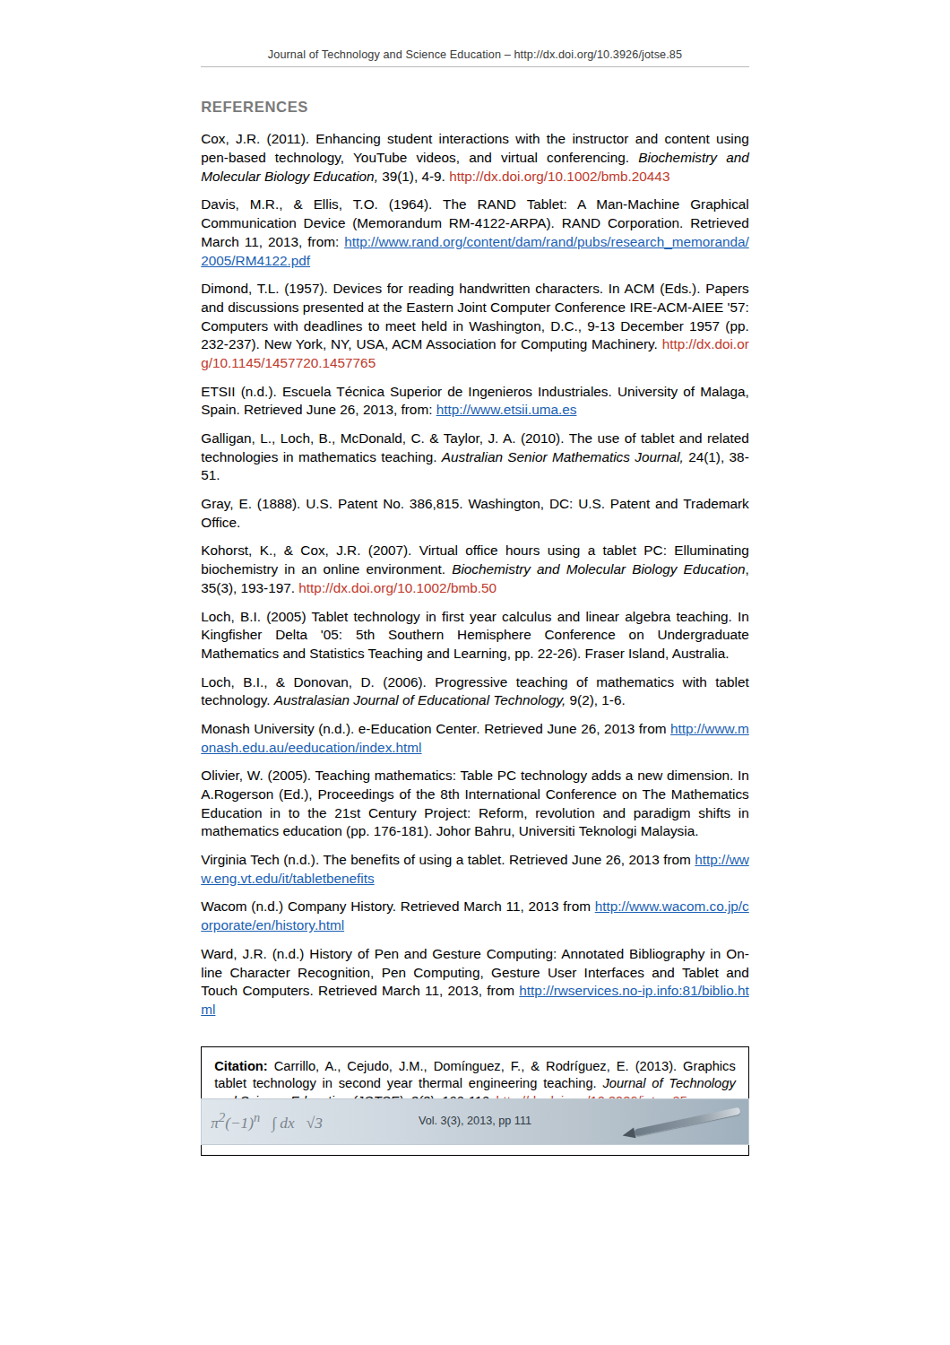Journal of Technology and Science Education – http://dx.doi.org/10.3926/jotse.85
REFERENCES
Cox, J.R. (2011). Enhancing student interactions with the instructor and content using pen-based technology, YouTube videos, and virtual conferencing. Biochemistry and Molecular Biology Education, 39(1), 4-9. http://dx.doi.org/10.1002/bmb.20443
Davis, M.R., & Ellis, T.O. (1964). The RAND Tablet: A Man-Machine Graphical Communication Device (Memorandum RM-4122-ARPA). RAND Corporation. Retrieved March 11, 2013, from: http://www.rand.org/content/dam/rand/pubs/research_memoranda/2005/RM4122.pdf
Dimond, T.L. (1957). Devices for reading handwritten characters. In ACM (Eds.). Papers and discussions presented at the Eastern Joint Computer Conference IRE-ACM-AIEE '57: Computers with deadlines to meet held in Washington, D.C., 9-13 December 1957 (pp. 232-237). New York, NY, USA, ACM Association for Computing Machinery. http://dx.doi.org/10.1145/1457720.1457765
ETSII (n.d.). Escuela Técnica Superior de Ingenieros Industriales. University of Malaga, Spain. Retrieved June 26, 2013, from: http://www.etsii.uma.es
Galligan, L., Loch, B., McDonald, C. & Taylor, J. A. (2010). The use of tablet and related technologies in mathematics teaching. Australian Senior Mathematics Journal, 24(1), 38-51.
Gray, E. (1888). U.S. Patent No. 386,815. Washington, DC: U.S. Patent and Trademark Office.
Kohorst, K., & Cox, J.R. (2007). Virtual office hours using a tablet PC: Elluminating biochemistry in an online environment. Biochemistry and Molecular Biology Education, 35(3), 193-197. http://dx.doi.org/10.1002/bmb.50
Loch, B.I. (2005) Tablet technology in first year calculus and linear algebra teaching. In Kingfisher Delta '05: 5th Southern Hemisphere Conference on Undergraduate Mathematics and Statistics Teaching and Learning, pp. 22-26). Fraser Island, Australia.
Loch, B.I., & Donovan, D. (2006). Progressive teaching of mathematics with tablet technology. Australasian Journal of Educational Technology, 9(2), 1-6.
Monash University (n.d.). e-Education Center. Retrieved June 26, 2013 from http://www.monash.edu.au/eeducation/index.html
Olivier, W. (2005). Teaching mathematics: Table PC technology adds a new dimension. In A.Rogerson (Ed.), Proceedings of the 8th International Conference on The Mathematics Education in to the 21st Century Project: Reform, revolution and paradigm shifts in mathematics education (pp. 176-181). Johor Bahru, Universiti Teknologi Malaysia.
Virginia Tech (n.d.). The benefits of using a tablet. Retrieved June 26, 2013 from http://www.eng.vt.edu/it/tabletbenefits
Wacom (n.d.) Company History. Retrieved March 11, 2013 from http://www.wacom.co.jp/corporate/en/history.html
Ward, J.R. (n.d.) History of Pen and Gesture Computing: Annotated Bibliography in On-line Character Recognition, Pen Computing, Gesture User Interfaces and Tablet and Touch Computers. Retrieved March 11, 2013, from http://rwservices.no-ip.info:81/biblio.html
Citation: Carrillo, A., Cejudo, J.M., Domínguez, F., & Rodríguez, E. (2013). Graphics tablet technology in second year thermal engineering teaching. Journal of Technology and Science Education (JOTSE), 3(3), 102-112. http://dx.doi.org/10.3926/jotse.85
On-line ISSN: 2013-6374 – Print ISSN: 2014-5349 – DL: B-2000-2012
π2(−1)n ∫ dx √3
Vol. 3(3), 2013, pp 111